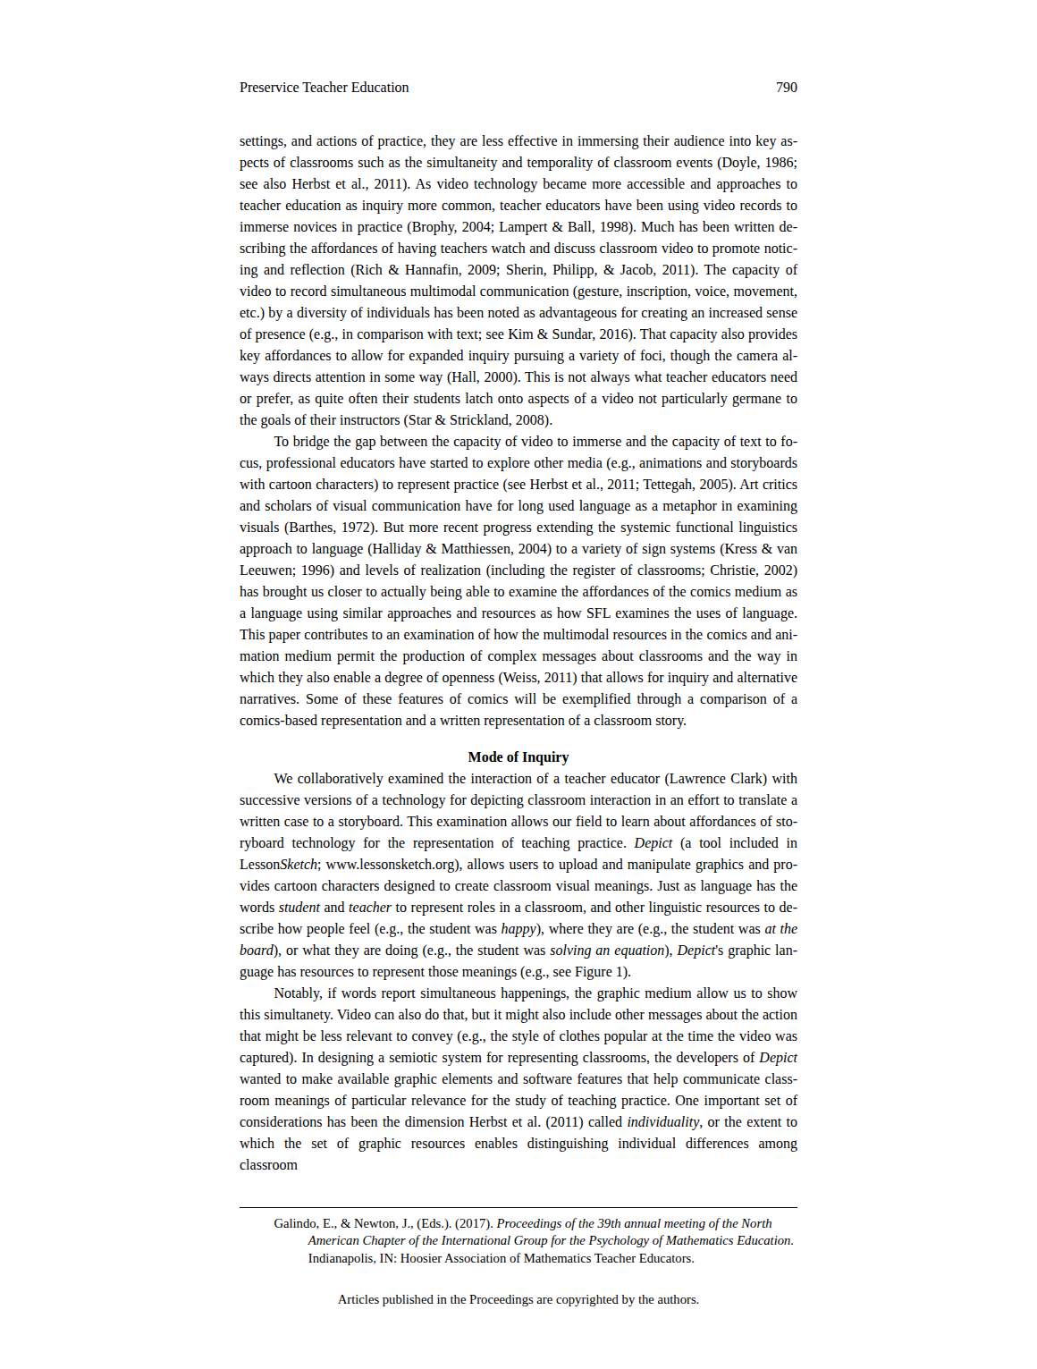Preservice Teacher Education 790
settings, and actions of practice, they are less effective in immersing their audience into key aspects of classrooms such as the simultaneity and temporality of classroom events (Doyle, 1986; see also Herbst et al., 2011). As video technology became more accessible and approaches to teacher education as inquiry more common, teacher educators have been using video records to immerse novices in practice (Brophy, 2004; Lampert & Ball, 1998). Much has been written describing the affordances of having teachers watch and discuss classroom video to promote noticing and reflection (Rich & Hannafin, 2009; Sherin, Philipp, & Jacob, 2011). The capacity of video to record simultaneous multimodal communication (gesture, inscription, voice, movement, etc.) by a diversity of individuals has been noted as advantageous for creating an increased sense of presence (e.g., in comparison with text; see Kim & Sundar, 2016). That capacity also provides key affordances to allow for expanded inquiry pursuing a variety of foci, though the camera always directs attention in some way (Hall, 2000). This is not always what teacher educators need or prefer, as quite often their students latch onto aspects of a video not particularly germane to the goals of their instructors (Star & Strickland, 2008).
To bridge the gap between the capacity of video to immerse and the capacity of text to focus, professional educators have started to explore other media (e.g., animations and storyboards with cartoon characters) to represent practice (see Herbst et al., 2011; Tettegah, 2005). Art critics and scholars of visual communication have for long used language as a metaphor in examining visuals (Barthes, 1972). But more recent progress extending the systemic functional linguistics approach to language (Halliday & Matthiessen, 2004) to a variety of sign systems (Kress & van Leeuwen; 1996) and levels of realization (including the register of classrooms; Christie, 2002) has brought us closer to actually being able to examine the affordances of the comics medium as a language using similar approaches and resources as how SFL examines the uses of language. This paper contributes to an examination of how the multimodal resources in the comics and animation medium permit the production of complex messages about classrooms and the way in which they also enable a degree of openness (Weiss, 2011) that allows for inquiry and alternative narratives. Some of these features of comics will be exemplified through a comparison of a comics-based representation and a written representation of a classroom story.
Mode of Inquiry
We collaboratively examined the interaction of a teacher educator (Lawrence Clark) with successive versions of a technology for depicting classroom interaction in an effort to translate a written case to a storyboard. This examination allows our field to learn about affordances of storyboard technology for the representation of teaching practice. Depict (a tool included in LessonSketch; www.lessonsketch.org), allows users to upload and manipulate graphics and provides cartoon characters designed to create classroom visual meanings. Just as language has the words student and teacher to represent roles in a classroom, and other linguistic resources to describe how people feel (e.g., the student was happy), where they are (e.g., the student was at the board), or what they are doing (e.g., the student was solving an equation), Depict's graphic language has resources to represent those meanings (e.g., see Figure 1).
Notably, if words report simultaneous happenings, the graphic medium allow us to show this simultanety. Video can also do that, but it might also include other messages about the action that might be less relevant to convey (e.g., the style of clothes popular at the time the video was captured). In designing a semiotic system for representing classrooms, the developers of Depict wanted to make available graphic elements and software features that help communicate classroom meanings of particular relevance for the study of teaching practice. One important set of considerations has been the dimension Herbst et al. (2011) called individuality, or the extent to which the set of graphic resources enables distinguishing individual differences among classroom
Galindo, E., & Newton, J., (Eds.). (2017). Proceedings of the 39th annual meeting of the North American Chapter of the International Group for the Psychology of Mathematics Education. Indianapolis, IN: Hoosier Association of Mathematics Teacher Educators.
Articles published in the Proceedings are copyrighted by the authors.